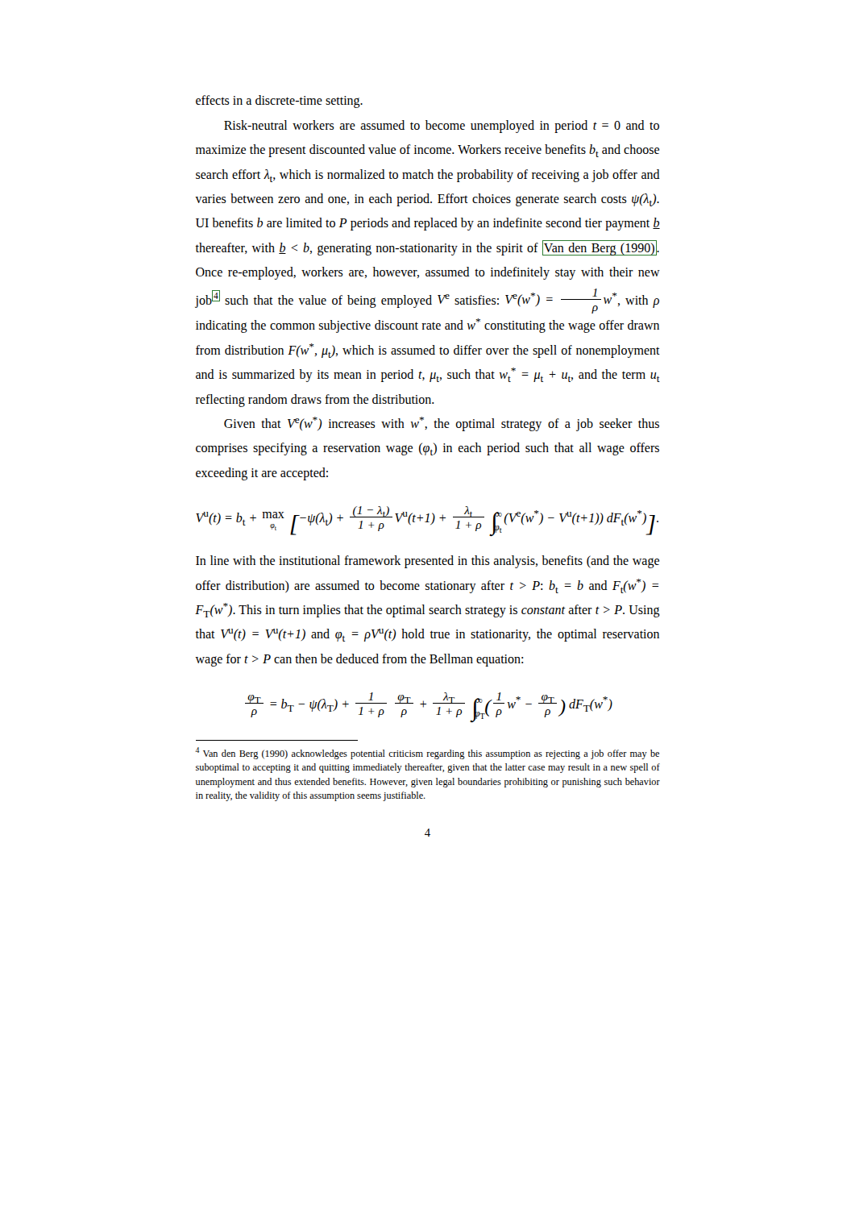effects in a discrete-time setting.
Risk-neutral workers are assumed to become unemployed in period t = 0 and to maximize the present discounted value of income. Workers receive benefits bt and choose search effort λt, which is normalized to match the probability of receiving a job offer and varies between zero and one, in each period. Effort choices generate search costs ψ(λt). UI benefits b are limited to P periods and replaced by an indefinite second tier payment b thereafter, with b < b, generating non-stationarity in the spirit of Van den Berg (1990). Once re-employed, workers are, however, assumed to indefinitely stay with their new job4 such that the value of being employed Ve satisfies: Ve(w*) = 1 ρw*, with ρ indicating the common subjective discount rate and w* constituting the wage offer drawn from distribution F(w*, μt), which is assumed to differ over the spell of nonemployment and is summarized by its mean in period t, μt, such that wt* = μt + ut, and the term ut reflecting random draws from the distribution.
Given that Ve(w*) increases with w*, the optimal strategy of a job seeker thus comprises specifying a reservation wage (φt) in each period such that all wage offers exceeding it are accepted:
Vu(t) = bt + max φt [−ψ(λt) + (1 − λt) 1 + ρ Vu(t+1) + λt 1 + ρ ∫∞φt (Ve(w*) − Vu(t+1)) dFt(w*)].
In line with the institutional framework presented in this analysis, benefits (and the wage offer distribution) are assumed to become stationary after t > P: bt = b and Ft(w*) = FT(w*). This in turn implies that the optimal search strategy is constant after t > P. Using that Vu(t) = Vu(t+1) and φt = ρVu(t) hold true in stationarity, the optimal reservation wage for t > P can then be deduced from the Bellman equation:
φT ρ = bT − ψ(λT) + 11 + ρ φT ρ + λT 1 + ρ ∫∞φT (1 ρw* − φT ρ) dFT(w*)
4 Van den Berg (1990) acknowledges potential criticism regarding this assumption as rejecting a job offer may be suboptimal to accepting it and quitting immediately thereafter, given that the latter case may result in a new spell of unemployment and thus extended benefits. However, given legal boundaries prohibiting or punishing such behavior in reality, the validity of this assumption seems justifiable.
4